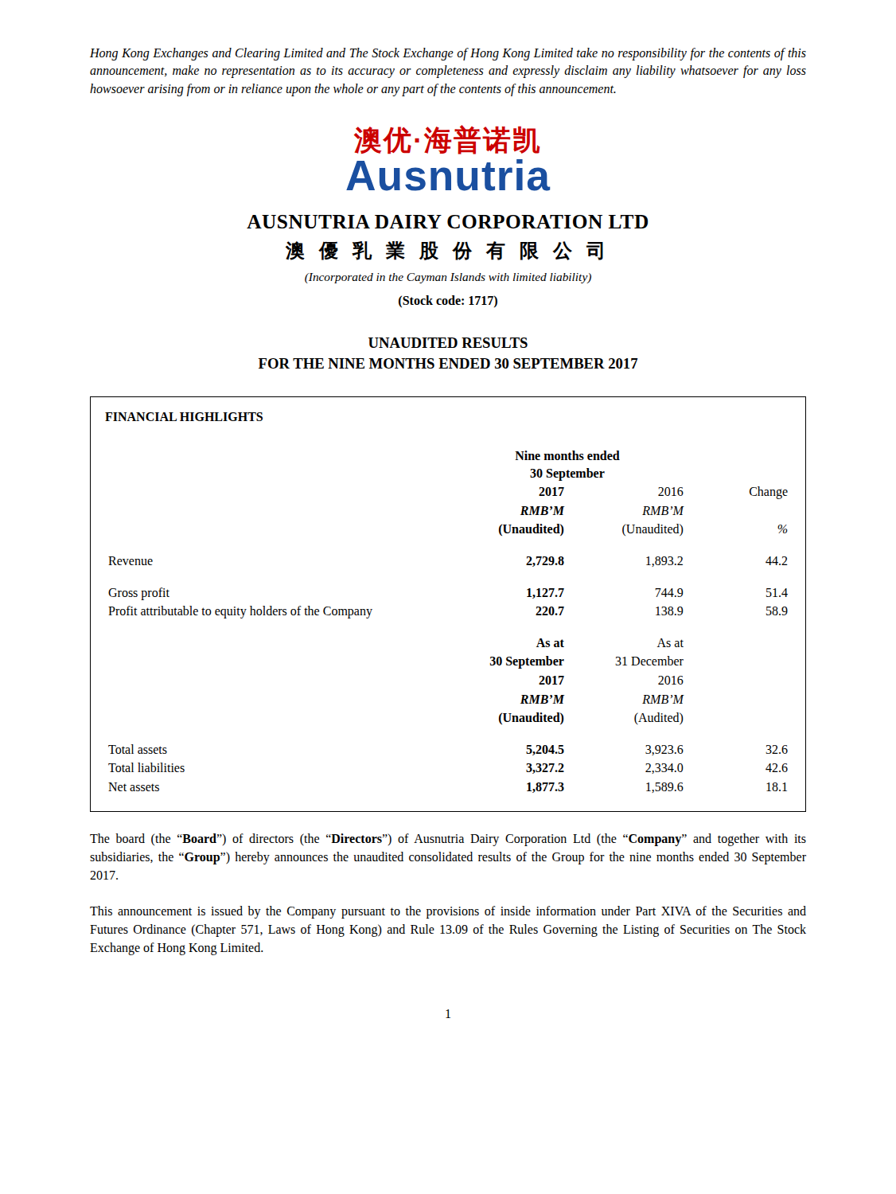Hong Kong Exchanges and Clearing Limited and The Stock Exchange of Hong Kong Limited take no responsibility for the contents of this announcement, make no representation as to its accuracy or completeness and expressly disclaim any liability whatsoever for any loss howsoever arising from or in reliance upon the whole or any part of the contents of this announcement.
澳优·海普诺凯
Ausnutria
AUSNUTRIA DAIRY CORPORATION LTD
澳 優 乳 業 股 份 有 限 公 司
(Incorporated in the Cayman Islands with limited liability)
(Stock code: 1717)
UNAUDITED RESULTS
FOR THE NINE MONTHS ENDED 30 SEPTEMBER 2017
FINANCIAL HIGHLIGHTS
| | Nine months ended 30 September | |
| | 2017 | 2016 | Change |
| | RMB’M | RMB’M | |
| | (Unaudited) | (Unaudited) | % |
| Revenue | 2,729.8 | 1,893.2 | 44.2 |
| Gross profit | 1,127.7 | 744.9 | 51.4 |
| Profit attributable to equity holders of the Company | 220.7 | 138.9 | 58.9 |
| | As at | As at | |
| | 30 September | 31 December | |
| | 2017 | 2016 | |
| | RMB’M | RMB’M | |
| | (Unaudited) | (Audited) | |
| Total assets | 5,204.5 | 3,923.6 | 32.6 |
| Total liabilities | 3,327.2 | 2,334.0 | 42.6 |
| Net assets | 1,877.3 | 1,589.6 | 18.1 |
The board (the “Board”) of directors (the “Directors”) of Ausnutria Dairy Corporation Ltd (the “Company” and together with its subsidiaries, the “Group”) hereby announces the unaudited consolidated results of the Group for the nine months ended 30 September 2017.
This announcement is issued by the Company pursuant to the provisions of inside information under Part XIVA of the Securities and Futures Ordinance (Chapter 571, Laws of Hong Kong) and Rule 13.09 of the Rules Governing the Listing of Securities on The Stock Exchange of Hong Kong Limited.
1